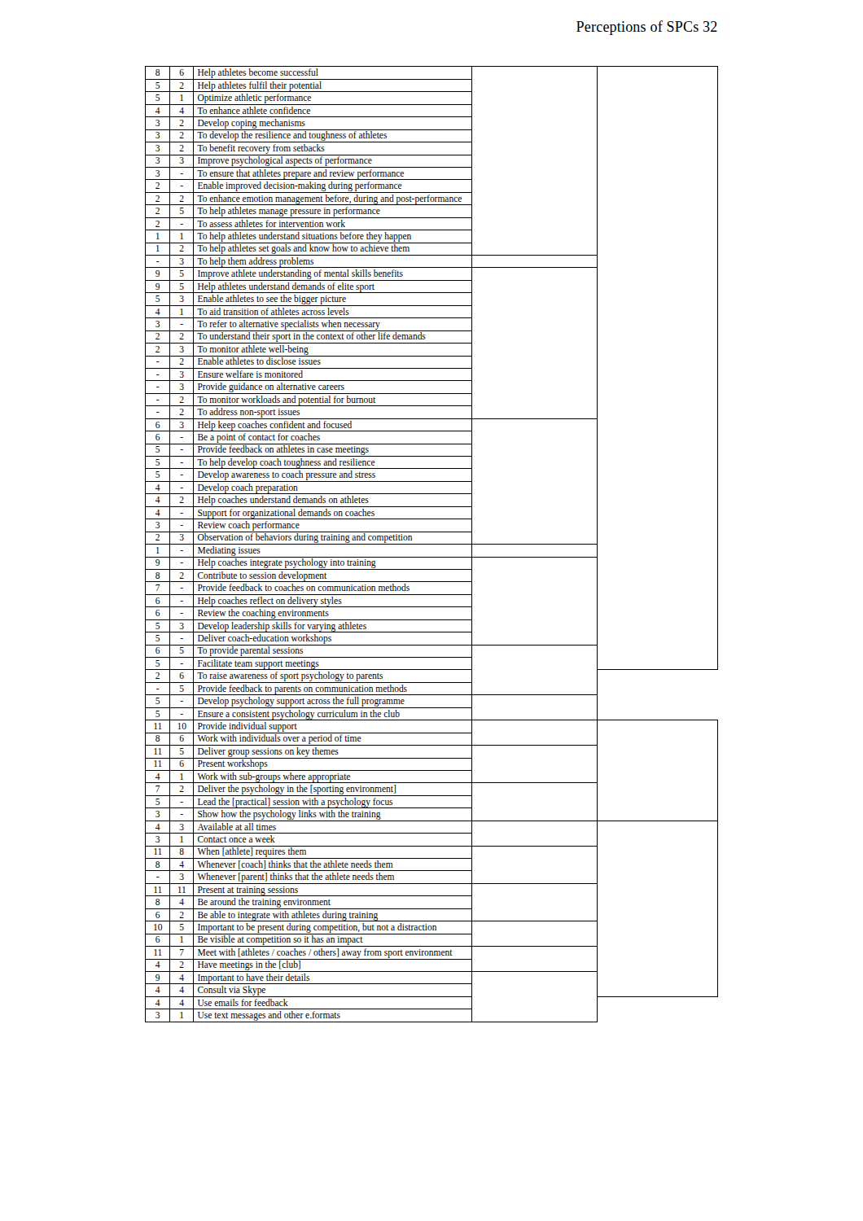Perceptions of SPCs 32
| 8 | 6 | Help athletes become successful | | |
| 5 | 2 | Help athletes fulfil their potential |
| 5 | 1 | Optimize athletic performance |
| 4 | 4 | To enhance athlete confidence |
| 3 | 2 | Develop coping mechanisms |
| 3 | 2 | To develop the resilience and toughness of athletes |
| 3 | 2 | To benefit recovery from setbacks |
| 3 | 3 | Improve psychological aspects of performance |
| 3 | - | To ensure that athletes prepare and review performance |
| 2 | - | Enable improved decision-making during performance |
| 2 | 2 | To enhance emotion management before, during and post-performance |
| 2 | 5 | To help athletes manage pressure in performance |
| 2 | - | To assess athletes for intervention work |
| 1 | 1 | To help athletes understand situations before they happen |
| 1 | 2 | To help athletes set goals and know how to achieve them |
| - | 3 | To help them address problems |
| 9 | 5 | Improve athlete understanding of mental skills benefits | |
| 9 | 5 | Help athletes understand demands of elite sport |
| 5 | 3 | Enable athletes to see the bigger picture |
| 4 | 1 | To aid transition of athletes across levels |
| 3 | - | To refer to alternative specialists when necessary |
| 2 | 2 | To understand their sport in the context of other life demands |
| 2 | 3 | To monitor athlete well-being |
| - | 2 | Enable athletes to disclose issues |
| - | 3 | Ensure welfare is monitored |
| - | 3 | Provide guidance on alternative careers |
| - | 2 | To monitor workloads and potential for burnout |
| - | 2 | To address non-sport issues |
| 6 | 3 | Help keep coaches confident and focused | |
| 6 | - | Be a point of contact for coaches |
| 5 | - | Provide feedback on athletes in case meetings |
| 5 | - | To help develop coach toughness and resilience |
| 5 | - | Develop awareness to coach pressure and stress |
| 4 | - | Develop coach preparation |
| 4 | 2 | Help coaches understand demands on athletes |
| 4 | - | Support for organizational demands on coaches |
| 3 | - | Review coach performance |
| 2 | 3 | Observation of behaviors during training and competition |
| 1 | - | Mediating issues | |
| 9 | - | Help coaches integrate psychology into training | |
| 8 | 2 | Contribute to session development |
| 7 | - | Provide feedback to coaches on communication methods |
| 6 | - | Help coaches reflect on delivery styles |
| 6 | - | Review the coaching environments |
| 5 | 3 | Develop leadership skills for varying athletes |
| 5 | - | Deliver coach-education workshops |
| 6 | 5 | To provide parental sessions | |
| 5 | - | Facilitate team support meetings |
| 2 | 6 | To raise awareness of sport psychology to parents |
| - | 5 | Provide feedback to parents on communication methods |
| 5 | - | Develop psychology support across the full programme | |
| 5 | - | Ensure a consistent psychology curriculum in the club |
| 11 | 10 | Provide individual support | | |
| 8 | 6 | Work with individuals over a period of time |
| 11 | 5 | Deliver group sessions on key themes | |
| 11 | 6 | Present workshops |
| 4 | 1 | Work with sub-groups where appropriate |
| 7 | 2 | Deliver the psychology in the [sporting environment] | |
| 5 | - | Lead the [practical] session with a psychology focus |
| 3 | - | Show how the psychology links with the training |
| 4 | 3 | Available at all times | | |
| 3 | 1 | Contact once a week |
| 11 | 8 | When [athlete] requires them | |
| 8 | 4 | Whenever [coach] thinks that the athlete needs them |
| - | 3 | Whenever [parent] thinks that the athlete needs them |
| 11 | 11 | Present at training sessions | |
| 8 | 4 | Be around the training environment |
| 6 | 2 | Be able to integrate with athletes during training |
| 10 | 5 | Important to be present during competition, but not a distraction | |
| 6 | 1 | Be visible at competition so it has an impact |
| 11 | 7 | Meet with [athletes / coaches / others] away from sport environment | |
| 4 | 2 | Have meetings in the [club] |
| 9 | 4 | Important to have their details | |
| 4 | 4 | Consult via Skype |
| 4 | 4 | Use emails for feedback |
| 3 | 1 | Use text messages and other e.formats |
Because rowspan cells above are intentionally left empty for layout fidelity, the labels are injected via a second pass table overlay is not possible in static HTML. Instead, labels are placed directly in the cells below using a duplicate structure is avoided. The following script-free approach: labels are set inline in the cells.